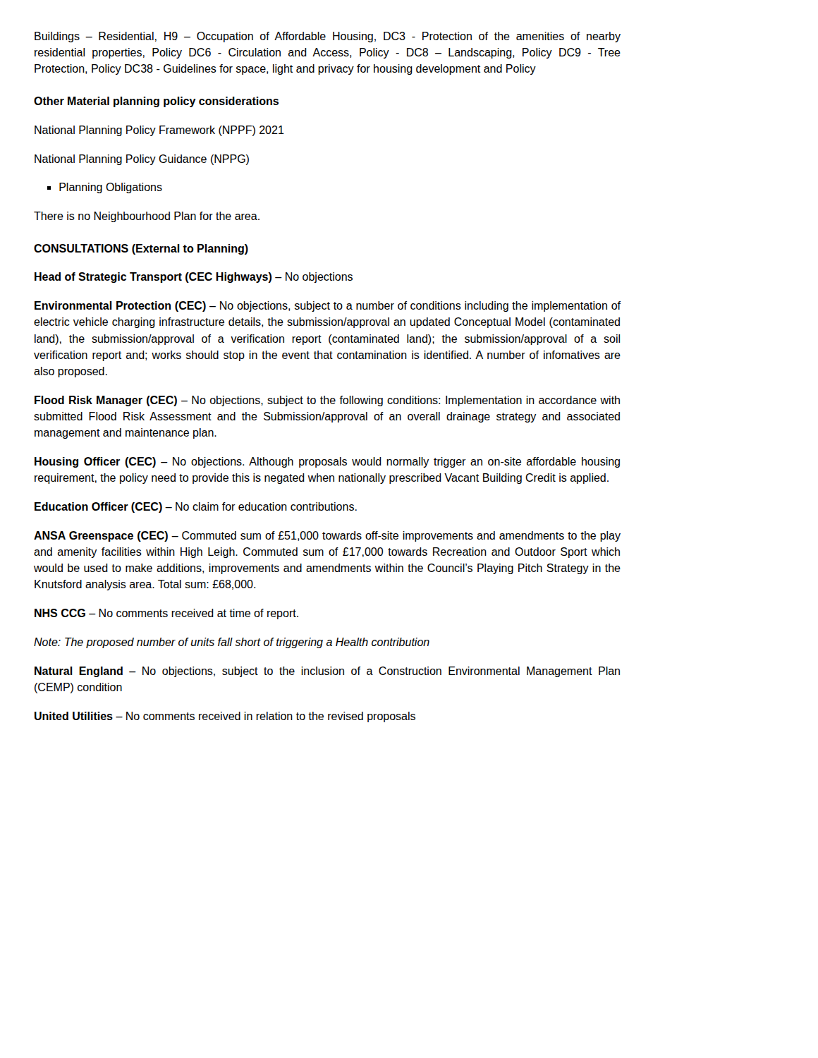Buildings – Residential, H9 – Occupation of Affordable Housing, DC3 - Protection of the amenities of nearby residential properties, Policy DC6 - Circulation and Access, Policy - DC8 – Landscaping, Policy DC9 - Tree Protection, Policy DC38 - Guidelines for space, light and privacy for housing development and Policy
Other Material planning policy considerations
National Planning Policy Framework (NPPF) 2021
National Planning Policy Guidance (NPPG)
Planning Obligations
There is no Neighbourhood Plan for the area.
CONSULTATIONS (External to Planning)
Head of Strategic Transport (CEC Highways) – No objections
Environmental Protection (CEC) – No objections, subject to a number of conditions including the implementation of electric vehicle charging infrastructure details, the submission/approval an updated Conceptual Model (contaminated land), the submission/approval of a verification report (contaminated land); the submission/approval of a soil verification report and; works should stop in the event that contamination is identified. A number of infomatives are also proposed.
Flood Risk Manager (CEC) – No objections, subject to the following conditions: Implementation in accordance with submitted Flood Risk Assessment and the Submission/approval of an overall drainage strategy and associated management and maintenance plan.
Housing Officer (CEC) – No objections. Although proposals would normally trigger an on-site affordable housing requirement, the policy need to provide this is negated when nationally prescribed Vacant Building Credit is applied.
Education Officer (CEC) – No claim for education contributions.
ANSA Greenspace (CEC) – Commuted sum of £51,000 towards off-site improvements and amendments to the play and amenity facilities within High Leigh. Commuted sum of £17,000 towards Recreation and Outdoor Sport which would be used to make additions, improvements and amendments within the Council’s Playing Pitch Strategy in the Knutsford analysis area. Total sum: £68,000.
NHS CCG – No comments received at time of report.
Note: The proposed number of units fall short of triggering a Health contribution
Natural England – No objections, subject to the inclusion of a Construction Environmental Management Plan (CEMP) condition
United Utilities – No comments received in relation to the revised proposals